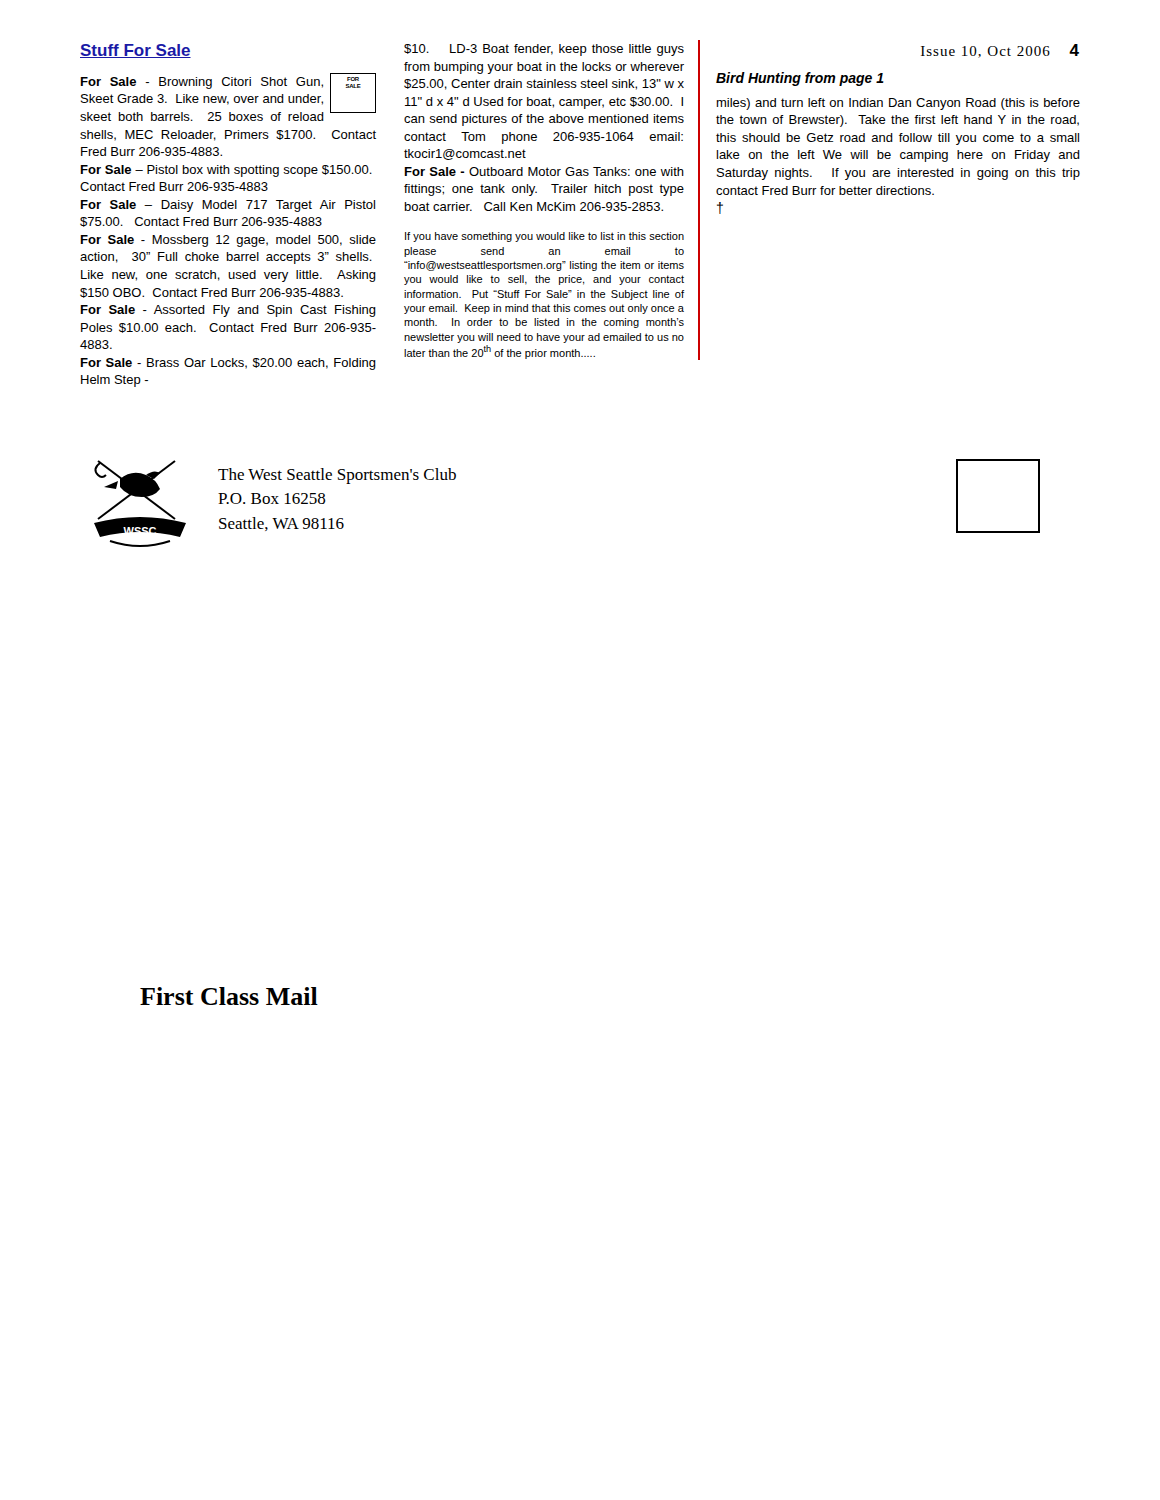Stuff For Sale
FOR SALE
For Sale - Browning Citori Shot Gun, Skeet Grade 3. Like new, over and under, skeet both barrels. 25 boxes of reload shells, MEC Reloader, Primers $1700. Contact Fred Burr 206-935-4883.
For Sale – Pistol box with spotting scope $150.00. Contact Fred Burr 206-935-4883
For Sale – Daisy Model 717 Target Air Pistol $75.00. Contact Fred Burr 206-935-4883
For Sale - Mossberg 12 gage, model 500, slide action, 30” Full choke barrel accepts 3” shells. Like new, one scratch, used very little. Asking $150 OBO. Contact Fred Burr 206-935-4883.
For Sale - Assorted Fly and Spin Cast Fishing Poles $10.00 each. Contact Fred Burr 206-935-4883.
For Sale - Brass Oar Locks, $20.00 each, Folding Helm Step -
$10. LD-3 Boat fender, keep those little guys from bumping your boat in the locks or wherever $25.00, Center drain stainless steel sink, 13" w x 11" d x 4" d Used for boat, camper, etc $30.00. I can send pictures of the above mentioned items contact Tom phone 206-935-1064 email: tkocir1@comcast.net
For Sale - Outboard Motor Gas Tanks: one with fittings; one tank only. Trailer hitch post type boat carrier. Call Ken McKim 206-935-2853.
If you have something you would like to list in this section please send an email to “info@westseattlesportsmen.org” listing the item or items you would like to sell, the price, and your contact information. Put “Stuff For Sale” in the Subject line of your email. Keep in mind that this comes out only once a month. In order to be listed in the coming month’s newsletter you will need to have your ad emailed to us no later than the 20th of the prior month.....
Issue 10, Oct 2006 4
Bird Hunting from page 1
miles) and turn left on Indian Dan Canyon Road (this is before the town of Brewster). Take the first left hand Y in the road, this should be Getz road and follow till you come to a small lake on the left We will be camping here on Friday and Saturday nights. If you are interested in going on this trip contact Fred Burr for better directions.
†
WSSC
The West Seattle Sportsmen's Club
P.O. Box 16258
Seattle, WA 98116
First Class Mail